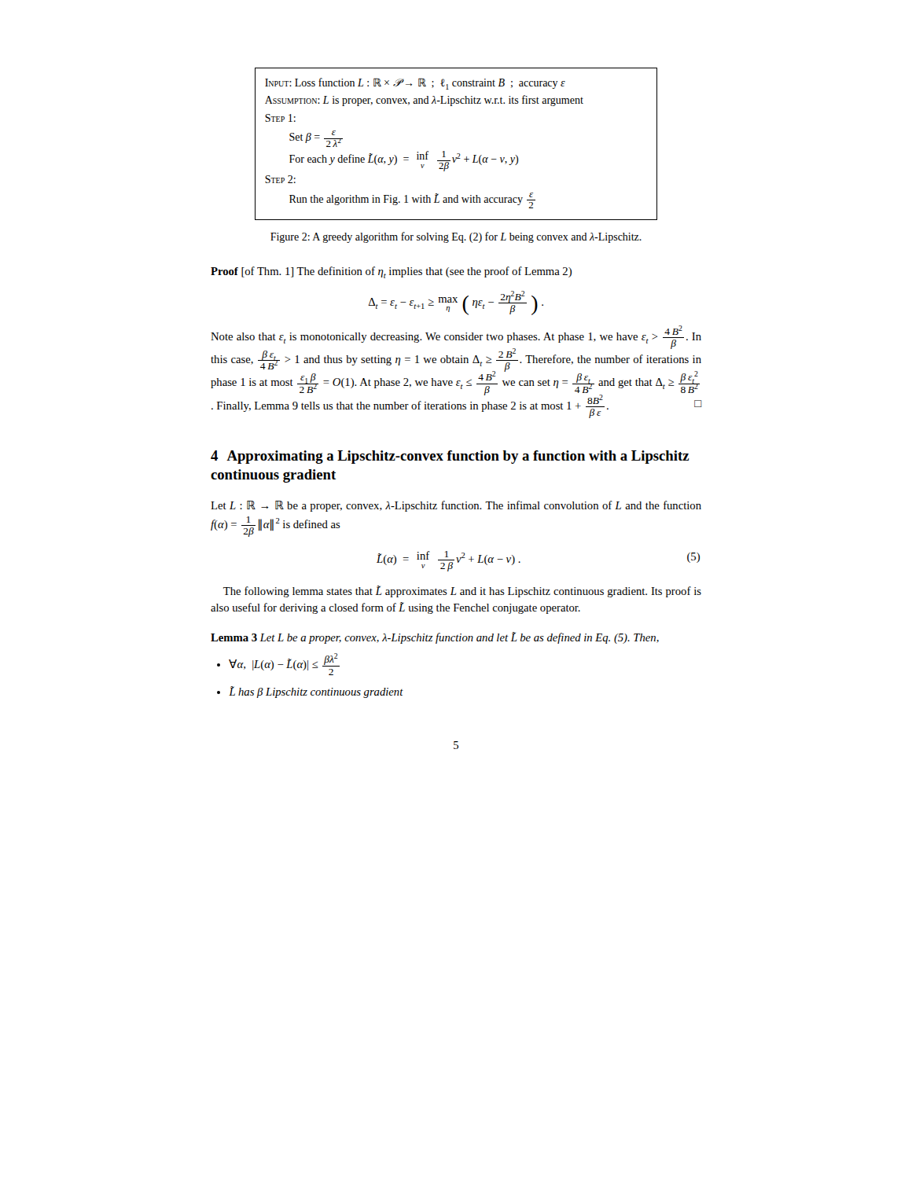Input: Loss function L : ℝ × 𝒫 → ℝ ; ℓ1 constraint B ; accuracy ε
Assumption: L is proper, convex, and λ-Lipschitz w.r.t. its first argument
Step 1:
Set β = ε 2 λ2
For each y define L̃(α, y) = inf v 12β v2 + L(α − v, y)
Step 2:
Run the algorithm in Fig. 1 with L̃ and with accuracy ε 2
Figure 2: A greedy algorithm for solving Eq. (2) for L being convex and λ-Lipschitz.
Proof [of Thm. 1] The definition of ηt implies that (see the proof of Lemma 2)
Δt = εt − εt+1 ≥ max η ( ηεt − 2η2B2 β ) .
Note also that εt is monotonically decreasing. We consider two phases. At phase 1, we have εt > 4 B2 β. In this case, β εt 4 B2 > 1 and thus by setting η = 1 we obtain Δt ≥ 2 B2 β. Therefore, the number of iterations in phase 1 is at most ε1 β 2 B2 = O(1). At phase 2, we have εt ≤ 4 B2 β we can set η = β εt 4 B2 and get that Δt ≥ β εt28 B2. Finally, Lemma 9 tells us that the number of iterations in phase 2 is at most 1 + 8B2 β ε. □
4 Approximating a Lipschitz-convex function by a function with a Lipschitz continuous gradient
Let L : ℝ → ℝ be a proper, convex, λ-Lipschitz function. The infimal convolution of L and the function f(α) = 12β∥α∥2 is defined as
(5) L̃(α) = inf v 12 β v2 + L(α − v) .
The following lemma states that L̃ approximates L and it has Lipschitz continuous gradient. Its proof is also useful for deriving a closed form of L̃ using the Fenchel conjugate operator.
Lemma 3 Let L be a proper, convex, λ-Lipschitz function and let L̃ be as defined in Eq. (5). Then,
∀α, |L(α) − L̃(α)| ≤ βλ22
L̃ has β Lipschitz continuous gradient
5